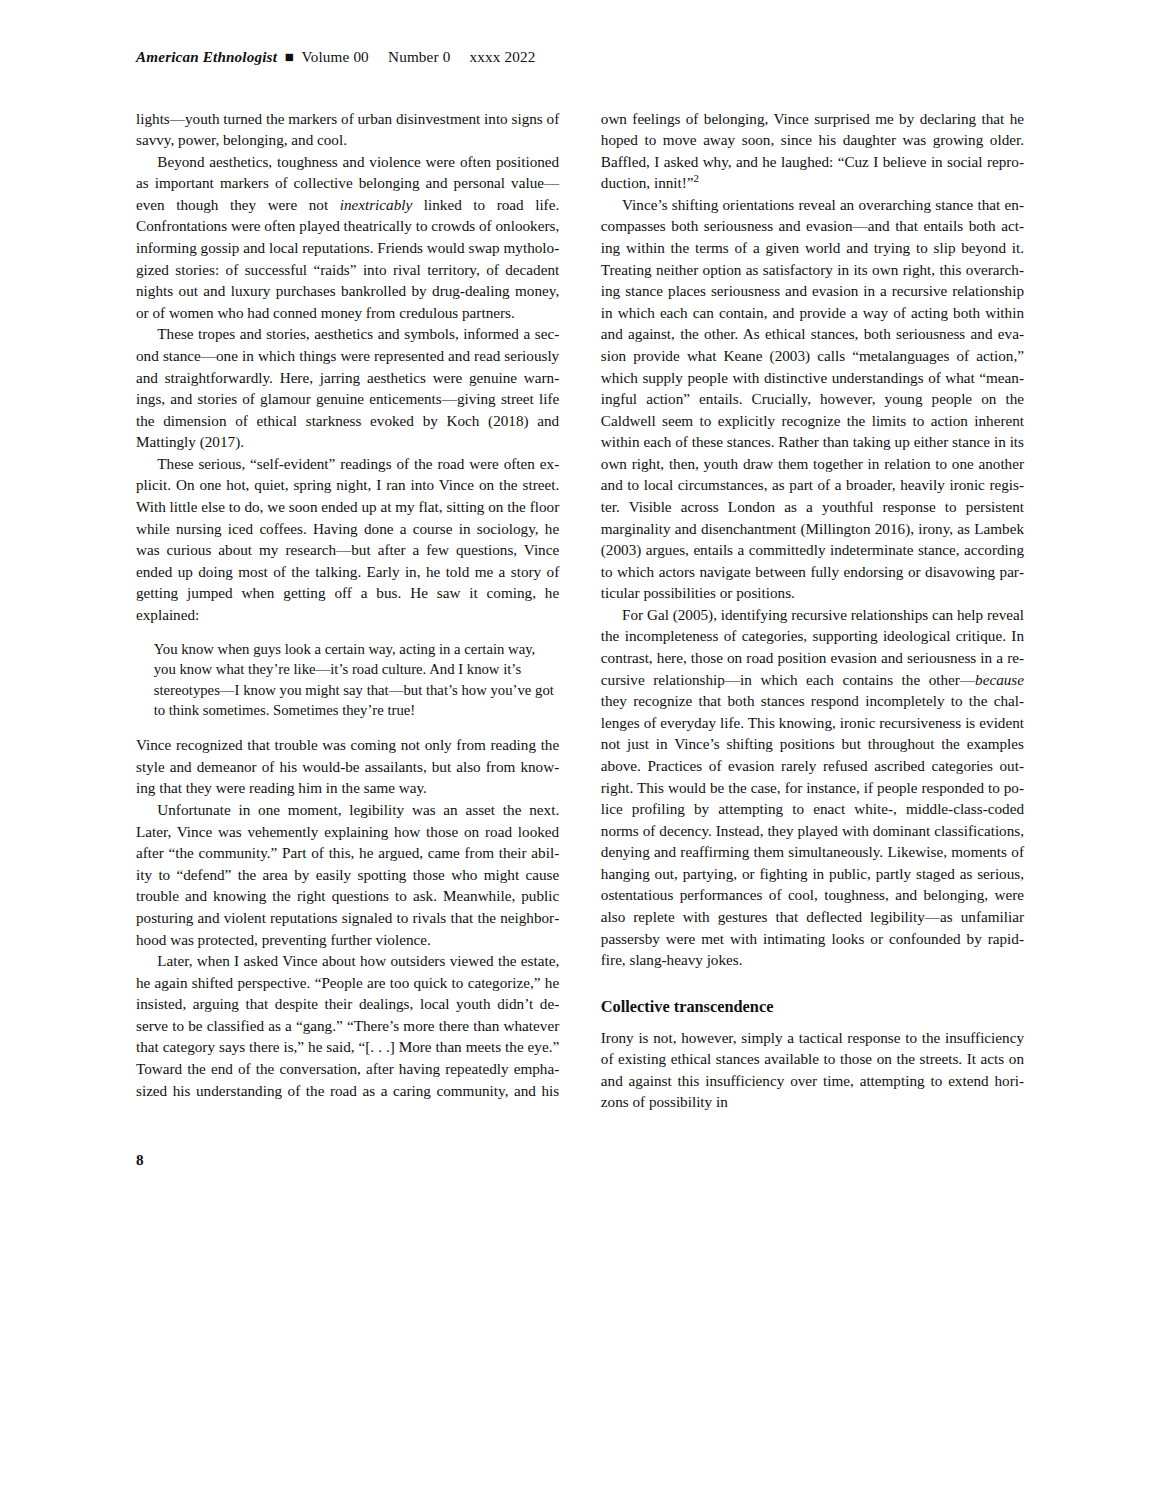American Ethnologist■Volume 00 Number 0 xxxx 2022
lights—youth turned the markers of urban disinvestment into signs of savvy, power, belonging, and cool.
Beyond aesthetics, toughness and violence were often positioned as important markers of collective belonging and personal value—even though they were not inextricably linked to road life. Confrontations were often played theatrically to crowds of onlookers, informing gossip and local reputations. Friends would swap mythologized stories: of successful “raids” into rival territory, of decadent nights out and luxury purchases bankrolled by drug-dealing money, or of women who had conned money from credulous partners.
These tropes and stories, aesthetics and symbols, informed a second stance—one in which things were represented and read seriously and straightforwardly. Here, jarring aesthetics were genuine warnings, and stories of glamour genuine enticements—giving street life the dimension of ethical starkness evoked by Koch (2018) and Mattingly (2017).
These serious, “self-evident” readings of the road were often explicit. On one hot, quiet, spring night, I ran into Vince on the street. With little else to do, we soon ended up at my flat, sitting on the floor while nursing iced coffees. Having done a course in sociology, he was curious about my research—but after a few questions, Vince ended up doing most of the talking. Early in, he told me a story of getting jumped when getting off a bus. He saw it coming, he explained:
You know when guys look a certain way, acting in a certain way, you know what they’re like—it’s road culture. And I know it’s stereotypes—I know you might say that—but that’s how you’ve got to think sometimes. Sometimes they’re true!
Vince recognized that trouble was coming not only from reading the style and demeanor of his would-be assailants, but also from knowing that they were reading him in the same way.
Unfortunate in one moment, legibility was an asset the next. Later, Vince was vehemently explaining how those on road looked after “the community.” Part of this, he argued, came from their ability to “defend” the area by easily spotting those who might cause trouble and knowing the right questions to ask. Meanwhile, public posturing and violent reputations signaled to rivals that the neighborhood was protected, preventing further violence.
Later, when I asked Vince about how outsiders viewed the estate, he again shifted perspective. “People are too quick to categorize,” he insisted, arguing that despite their dealings, local youth didn’t deserve to be classified as a “gang.” “There’s more there than whatever that category says there is,” he said, “[. . .] More than meets the eye.” Toward the end of the conversation, after having repeatedly emphasized his understanding of the road as a caring community, and his own feelings of belonging, Vince surprised me by declaring that he hoped to move away soon, since his daughter was growing older. Baffled, I asked why, and he laughed: “Cuz I believe in social reproduction, innit!”2
Vince’s shifting orientations reveal an overarching stance that encompasses both seriousness and evasion—and that entails both acting within the terms of a given world and trying to slip beyond it. Treating neither option as satisfactory in its own right, this overarching stance places seriousness and evasion in a recursive relationship in which each can contain, and provide a way of acting both within and against, the other. As ethical stances, both seriousness and evasion provide what Keane (2003) calls “metalanguages of action,” which supply people with distinctive understandings of what “meaningful action” entails. Crucially, however, young people on the Caldwell seem to explicitly recognize the limits to action inherent within each of these stances. Rather than taking up either stance in its own right, then, youth draw them together in relation to one another and to local circumstances, as part of a broader, heavily ironic register. Visible across London as a youthful response to persistent marginality and disenchantment (Millington 2016), irony, as Lambek (2003) argues, entails a committedly indeterminate stance, according to which actors navigate between fully endorsing or disavowing particular possibilities or positions.
For Gal (2005), identifying recursive relationships can help reveal the incompleteness of categories, supporting ideological critique. In contrast, here, those on road position evasion and seriousness in a recursive relationship—in which each contains the other—because they recognize that both stances respond incompletely to the challenges of everyday life. This knowing, ironic recursiveness is evident not just in Vince’s shifting positions but throughout the examples above. Practices of evasion rarely refused ascribed categories outright. This would be the case, for instance, if people responded to police profiling by attempting to enact white-, middle-class-coded norms of decency. Instead, they played with dominant classifications, denying and reaffirming them simultaneously. Likewise, moments of hanging out, partying, or fighting in public, partly staged as serious, ostentatious performances of cool, toughness, and belonging, were also replete with gestures that deflected legibility—as unfamiliar passersby were met with intimating looks or confounded by rapid-fire, slang-heavy jokes.
Collective transcendence
Irony is not, however, simply a tactical response to the insufficiency of existing ethical stances available to those on the streets. It acts on and against this insufficiency over time, attempting to extend horizons of possibility in
8